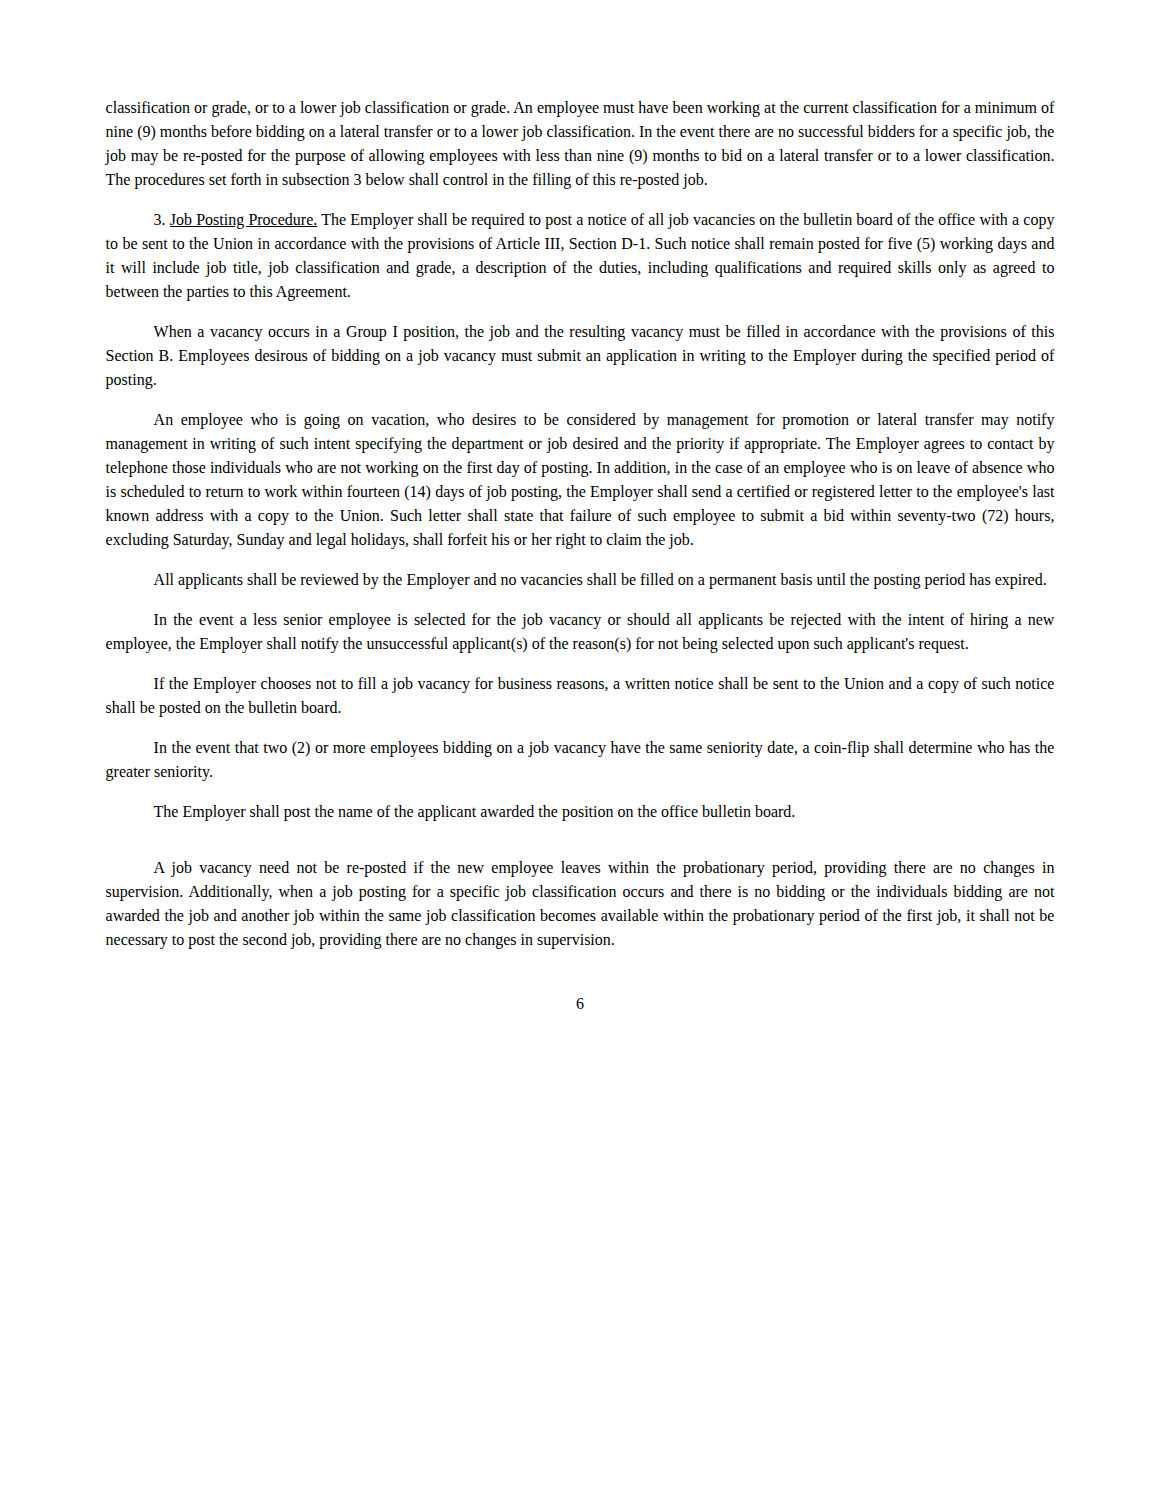classification or grade, or to a lower job classification or grade. An employee must have been working at the current classification for a minimum of nine (9) months before bidding on a lateral transfer or to a lower job classification. In the event there are no successful bidders for a specific job, the job may be re-posted for the purpose of allowing employees with less than nine (9) months to bid on a lateral transfer or to a lower classification. The procedures set forth in subsection 3 below shall control in the filling of this re-posted job.
3. Job Posting Procedure. The Employer shall be required to post a notice of all job vacancies on the bulletin board of the office with a copy to be sent to the Union in accordance with the provisions of Article III, Section D-1. Such notice shall remain posted for five (5) working days and it will include job title, job classification and grade, a description of the duties, including qualifications and required skills only as agreed to between the parties to this Agreement.
When a vacancy occurs in a Group I position, the job and the resulting vacancy must be filled in accordance with the provisions of this Section B. Employees desirous of bidding on a job vacancy must submit an application in writing to the Employer during the specified period of posting.
An employee who is going on vacation, who desires to be considered by management for promotion or lateral transfer may notify management in writing of such intent specifying the department or job desired and the priority if appropriate. The Employer agrees to contact by telephone those individuals who are not working on the first day of posting. In addition, in the case of an employee who is on leave of absence who is scheduled to return to work within fourteen (14) days of job posting, the Employer shall send a certified or registered letter to the employee's last known address with a copy to the Union. Such letter shall state that failure of such employee to submit a bid within seventy-two (72) hours, excluding Saturday, Sunday and legal holidays, shall forfeit his or her right to claim the job.
All applicants shall be reviewed by the Employer and no vacancies shall be filled on a permanent basis until the posting period has expired.
In the event a less senior employee is selected for the job vacancy or should all applicants be rejected with the intent of hiring a new employee, the Employer shall notify the unsuccessful applicant(s) of the reason(s) for not being selected upon such applicant's request.
If the Employer chooses not to fill a job vacancy for business reasons, a written notice shall be sent to the Union and a copy of such notice shall be posted on the bulletin board.
In the event that two (2) or more employees bidding on a job vacancy have the same seniority date, a coin-flip shall determine who has the greater seniority.
The Employer shall post the name of the applicant awarded the position on the office bulletin board.
A job vacancy need not be re-posted if the new employee leaves within the probationary period, providing there are no changes in supervision. Additionally, when a job posting for a specific job classification occurs and there is no bidding or the individuals bidding are not awarded the job and another job within the same job classification becomes available within the probationary period of the first job, it shall not be necessary to post the second job, providing there are no changes in supervision.
6